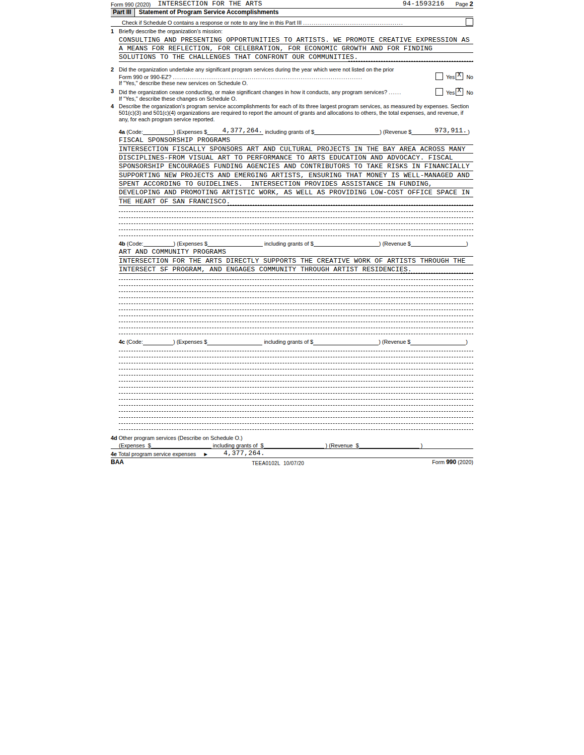Form 990 (2020) INTERSECTION FOR THE ARTS 94-1593216 Page 2
Part III
Statement of Program Service Accomplishments
Check if Schedule O contains a response or note to any line in this Part III ...............................................
1
Briefly describe the organization's mission:
CONSULTING AND PRESENTING OPPORTUNITIES TO ARTISTS. WE PROMOTE CREATIVE EXPRESSION AS
A MEANS FOR REFLECTION, FOR CELEBRATION, FOR ECONOMIC GROWTH AND FOR FINDING
SOLUTIONS TO THE CHALLENGES THAT CONFRONT OUR COMMUNITIES.
2
Did the organization undertake any significant program services during the year which were not listed on the prior
Form 990 or 990-EZ? ......................................................................................... Yes No
If "Yes," describe these new services on Schedule O.
3
Did the organization cease conducting, or make significant changes in how it conducts, any program services? ...... Yes No
If "Yes," describe these changes on Schedule O.
4
Describe the organization's program service accomplishments for each of its three largest program services, as measured by expenses. Section 501(c)(3) and 501(c)(4) organizations are required to report the amount of grants and allocations to others, the total expenses, and revenue, if any, for each program service reported.
4a (Code: ) (Expenses $ 4,377,264. including grants of $ ) (Revenue $973,911.)
FISCAL SPONSORSHIP PROGRAMS
INTERSECTION FISCALLY SPONSORS ART AND CULTURAL PROJECTS IN THE BAY AREA ACROSS MANY
DISCIPLINES-FROM VISUAL ART TO PERFORMANCE TO ARTS EDUCATION AND ADVOCACY. FISCAL
SPONSORSHIP ENCOURAGES FUNDING AGENCIES AND CONTRIBUTORS TO TAKE RISKS IN FINANCIALLY
SUPPORTING NEW PROJECTS AND EMERGING ARTISTS, ENSURING THAT MONEY IS WELL-MANAGED AND
SPENT ACCORDING TO GUIDELINES. INTERSECTION PROVIDES ASSISTANCE IN FUNDING,
DEVELOPING AND PROMOTING ARTISTIC WORK, AS WELL AS PROVIDING LOW-COST OFFICE SPACE IN
THE HEART OF SAN FRANCISCO.
4b (Code: ) (Expenses $ including grants of $ ) (Revenue $ )
ART AND COMMUNITY PROGRAMS
INTERSECTION FOR THE ARTS DIRECTLY SUPPORTS THE CREATIVE WORK OF ARTISTS THROUGH THE
INTERSECT SF PROGRAM, AND ENGAGES COMMUNITY THROUGH ARTIST RESIDENCIES.
4c (Code: ) (Expenses $ including grants of $ ) (Revenue $ )
4d Other program services (Describe on Schedule O.)
(Expenses $ including grants of $ ) (Revenue $ )
4e Total program service expenses ► 4,377,264.
BAA TEEA0102L 10/07/20 Form 990 (2020)